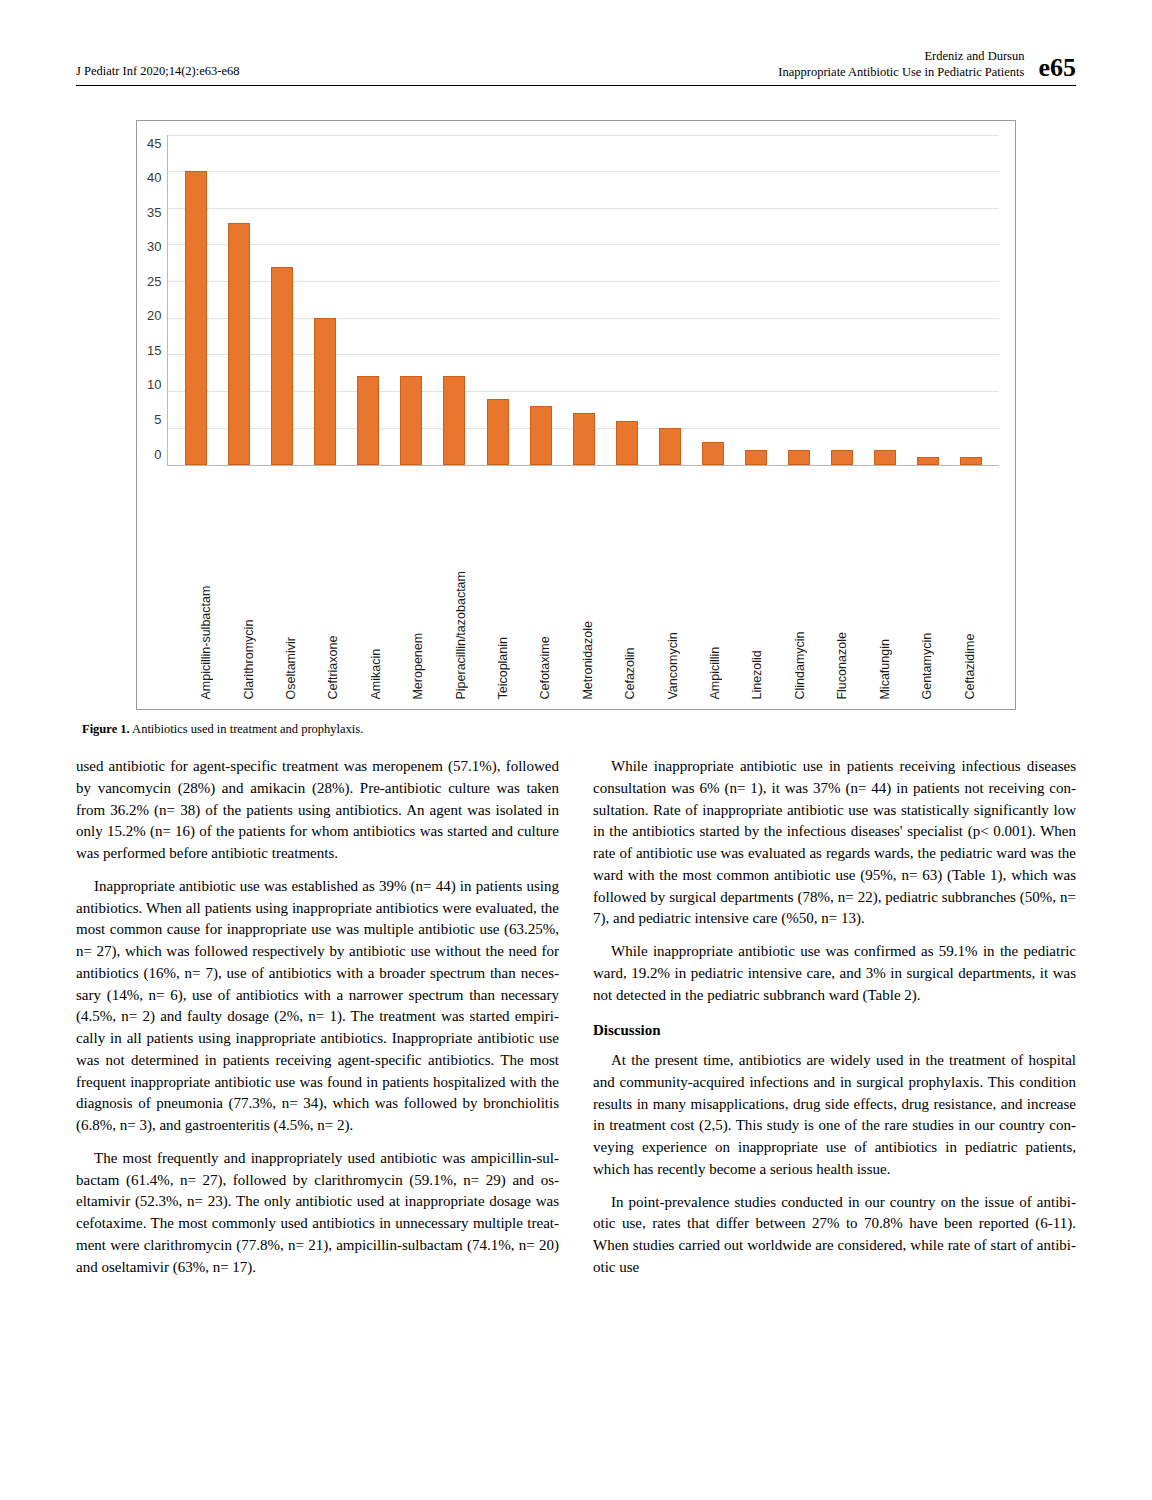J Pediatr Inf 2020;14(2):e63-e68
Erdeniz and Dursun Inappropriate Antibiotic Use in Pediatric Patients
e65
45 40 35 30 25 20 15 10 5 0
Ampicillin-sulbactam Clarithromycin Oseltamivir Ceftriaxone Amikacin Meropenem Piperacillin/tazobactam Teicoplanin Cefotaxime Metronidazole Cefazolin Vancomycin Ampicillin Linezolid Clindamycin Fluconazole Micafungin Gentamycin Ceftazidime
Figure 1. Antibiotics used in treatment and prophylaxis.
used antibiotic for agent-specific treatment was meropenem (57.1%), followed by vancomycin (28%) and amikacin (28%). Pre-antibiotic culture was taken from 36.2% (n= 38) of the patients using antibiotics. An agent was isolated in only 15.2% (n= 16) of the patients for whom antibiotics was started and culture was performed before antibiotic treatments.
Inappropriate antibiotic use was established as 39% (n= 44) in patients using antibiotics. When all patients using inappropriate antibiotics were evaluated, the most common cause for inappropriate use was multiple antibiotic use (63.25%, n= 27), which was followed respectively by antibiotic use without the need for antibiotics (16%, n= 7), use of antibiotics with a broader spectrum than necessary (14%, n= 6), use of antibiotics with a narrower spectrum than necessary (4.5%, n= 2) and faulty dosage (2%, n= 1). The treatment was started empirically in all patients using inappropriate antibiotics. Inappropriate antibiotic use was not determined in patients receiving agent-specific antibiotics. The most frequent inappropriate antibiotic use was found in patients hospitalized with the diagnosis of pneumonia (77.3%, n= 34), which was followed by bronchiolitis (6.8%, n= 3), and gastroenteritis (4.5%, n= 2).
The most frequently and inappropriately used antibiotic was ampicillin-sulbactam (61.4%, n= 27), followed by clarithromycin (59.1%, n= 29) and oseltamivir (52.3%, n= 23). The only antibiotic used at inappropriate dosage was cefotaxime. The most commonly used antibiotics in unnecessary multiple treatment were clarithromycin (77.8%, n= 21), ampicillin-sulbactam (74.1%, n= 20) and oseltamivir (63%, n= 17).
While inappropriate antibiotic use in patients receiving infectious diseases consultation was 6% (n= 1), it was 37% (n= 44) in patients not receiving consultation. Rate of inappropriate antibiotic use was statistically significantly low in the antibiotics started by the infectious diseases' specialist (p< 0.001). When rate of antibiotic use was evaluated as regards wards, the pediatric ward was the ward with the most common antibiotic use (95%, n= 63) (Table 1), which was followed by surgical departments (78%, n= 22), pediatric subbranches (50%, n= 7), and pediatric intensive care (%50, n= 13).
While inappropriate antibiotic use was confirmed as 59.1% in the pediatric ward, 19.2% in pediatric intensive care, and 3% in surgical departments, it was not detected in the pediatric subbranch ward (Table 2).
Discussion
At the present time, antibiotics are widely used in the treatment of hospital and community-acquired infections and in surgical prophylaxis. This condition results in many misapplications, drug side effects, drug resistance, and increase in treatment cost (2,5). This study is one of the rare studies in our country conveying experience on inappropriate use of antibiotics in pediatric patients, which has recently become a serious health issue.
In point-prevalence studies conducted in our country on the issue of antibiotic use, rates that differ between 27% to 70.8% have been reported (6-11). When studies carried out worldwide are considered, while rate of start of antibiotic use